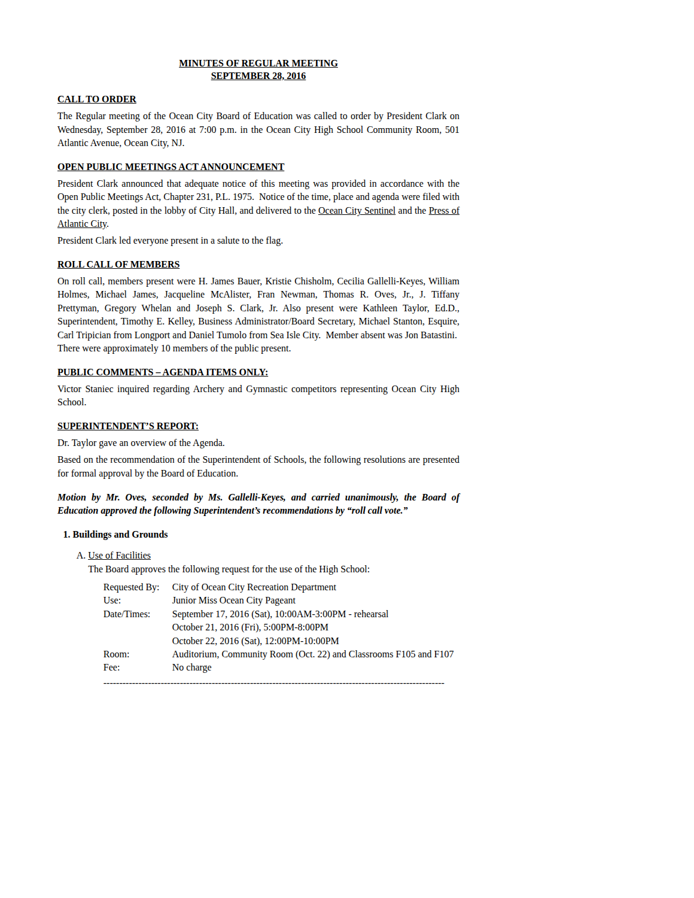MINUTES OF REGULAR MEETING
SEPTEMBER 28, 2016
CALL TO ORDER
The Regular meeting of the Ocean City Board of Education was called to order by President Clark on Wednesday, September 28, 2016 at 7:00 p.m. in the Ocean City High School Community Room, 501 Atlantic Avenue, Ocean City, NJ.
OPEN PUBLIC MEETINGS ACT ANNOUNCEMENT
President Clark announced that adequate notice of this meeting was provided in accordance with the Open Public Meetings Act, Chapter 231, P.L. 1975. Notice of the time, place and agenda were filed with the city clerk, posted in the lobby of City Hall, and delivered to the Ocean City Sentinel and the Press of Atlantic City.
President Clark led everyone present in a salute to the flag.
ROLL CALL OF MEMBERS
On roll call, members present were H. James Bauer, Kristie Chisholm, Cecilia Gallelli-Keyes, William Holmes, Michael James, Jacqueline McAlister, Fran Newman, Thomas R. Oves, Jr., J. Tiffany Prettyman, Gregory Whelan and Joseph S. Clark, Jr. Also present were Kathleen Taylor, Ed.D., Superintendent, Timothy E. Kelley, Business Administrator/Board Secretary, Michael Stanton, Esquire, Carl Tripician from Longport and Daniel Tumolo from Sea Isle City. Member absent was Jon Batastini. There were approximately 10 members of the public present.
PUBLIC COMMENTS – AGENDA ITEMS ONLY:
Victor Staniec inquired regarding Archery and Gymnastic competitors representing Ocean City High School.
SUPERINTENDENT’S REPORT:
Dr. Taylor gave an overview of the Agenda.
Based on the recommendation of the Superintendent of Schools, the following resolutions are presented for formal approval by the Board of Education.
Motion by Mr. Oves, seconded by Ms. Gallelli-Keyes, and carried unanimously, the Board of Education approved the following Superintendent’s recommendations by “roll call vote.”
Buildings and Grounds
Use of Facilities
The Board approves the following request for the use of the High School:
| Requested By: | City of Ocean City Recreation Department |
| Use: | Junior Miss Ocean City Pageant |
| Date/Times: | September 17, 2016 (Sat), 10:00AM-3:00PM - rehearsal |
| | October 21, 2016 (Fri), 5:00PM-8:00PM |
| | October 22, 2016 (Sat), 12:00PM-10:00PM |
| Room: | Auditorium, Community Room (Oct. 22) and Classrooms F105 and F107 |
| Fee: | No charge |
-----------------------------------------------------------------------------------------------------------